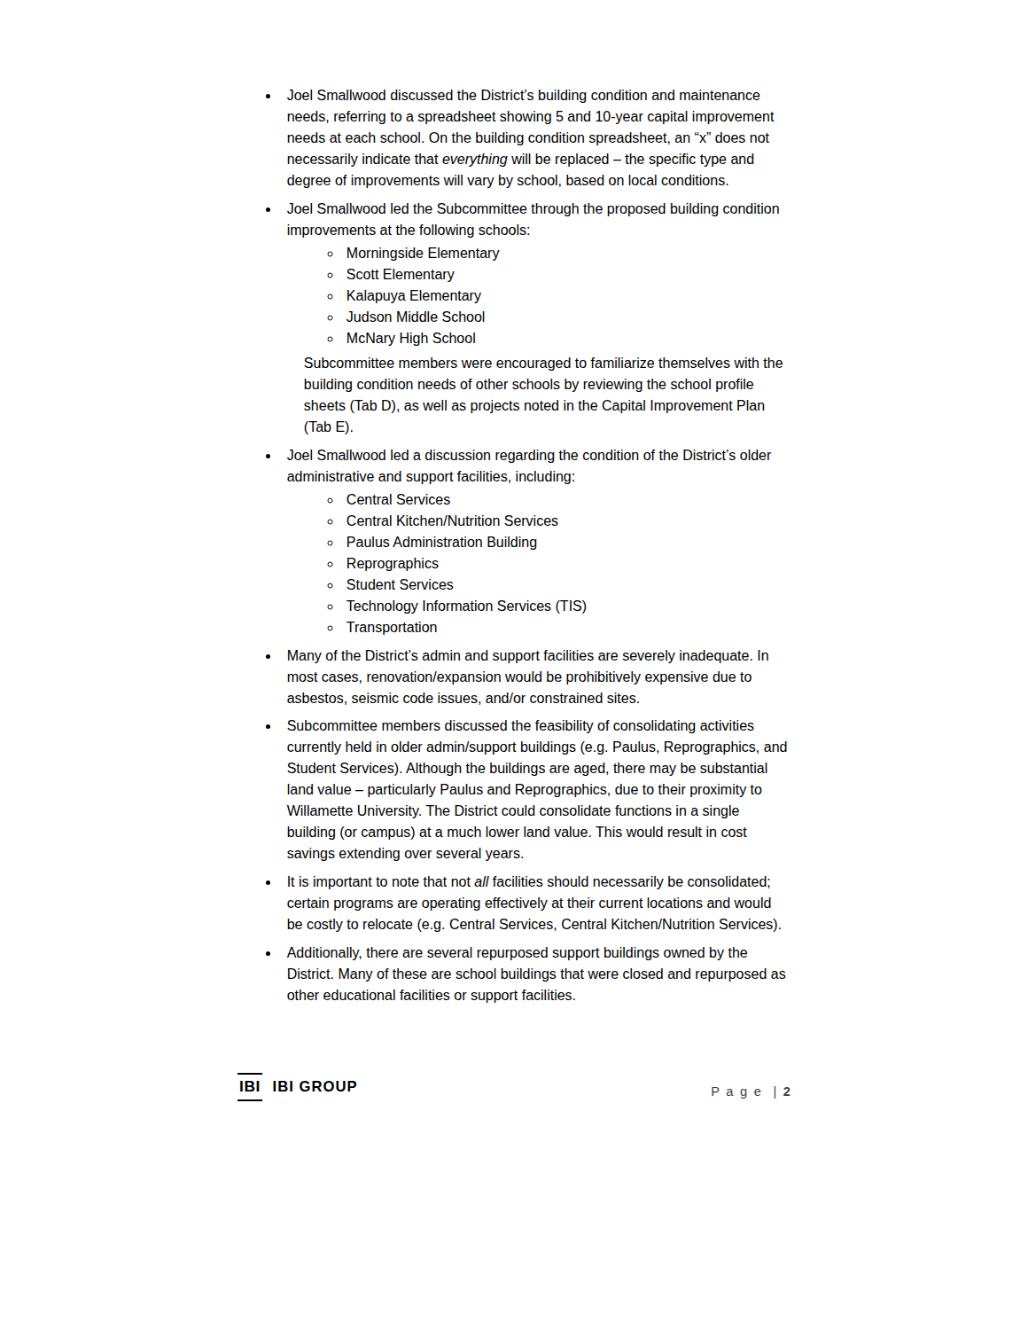Joel Smallwood discussed the District’s building condition and maintenance needs, referring to a spreadsheet showing 5 and 10-year capital improvement needs at each school. On the building condition spreadsheet, an “x” does not necessarily indicate that everything will be replaced – the specific type and degree of improvements will vary by school, based on local conditions.
Joel Smallwood led the Subcommittee through the proposed building condition improvements at the following schools:
Morningside Elementary
Scott Elementary
Kalapuya Elementary
Judson Middle School
McNary High School
Subcommittee members were encouraged to familiarize themselves with the building condition needs of other schools by reviewing the school profile sheets (Tab D), as well as projects noted in the Capital Improvement Plan (Tab E).
Joel Smallwood led a discussion regarding the condition of the District’s older administrative and support facilities, including:
Central Services
Central Kitchen/Nutrition Services
Paulus Administration Building
Reprographics
Student Services
Technology Information Services (TIS)
Transportation
Many of the District’s admin and support facilities are severely inadequate. In most cases, renovation/expansion would be prohibitively expensive due to asbestos, seismic code issues, and/or constrained sites.
Subcommittee members discussed the feasibility of consolidating activities currently held in older admin/support buildings (e.g. Paulus, Reprographics, and Student Services). Although the buildings are aged, there may be substantial land value – particularly Paulus and Reprographics, due to their proximity to Willamette University. The District could consolidate functions in a single building (or campus) at a much lower land value. This would result in cost savings extending over several years.
It is important to note that not all facilities should necessarily be consolidated; certain programs are operating effectively at their current locations and would be costly to relocate (e.g. Central Services, Central Kitchen/Nutrition Services).
Additionally, there are several repurposed support buildings owned by the District. Many of these are school buildings that were closed and repurposed as other educational facilities or support facilities.
IBI IBI GROUP
P a g e | 2